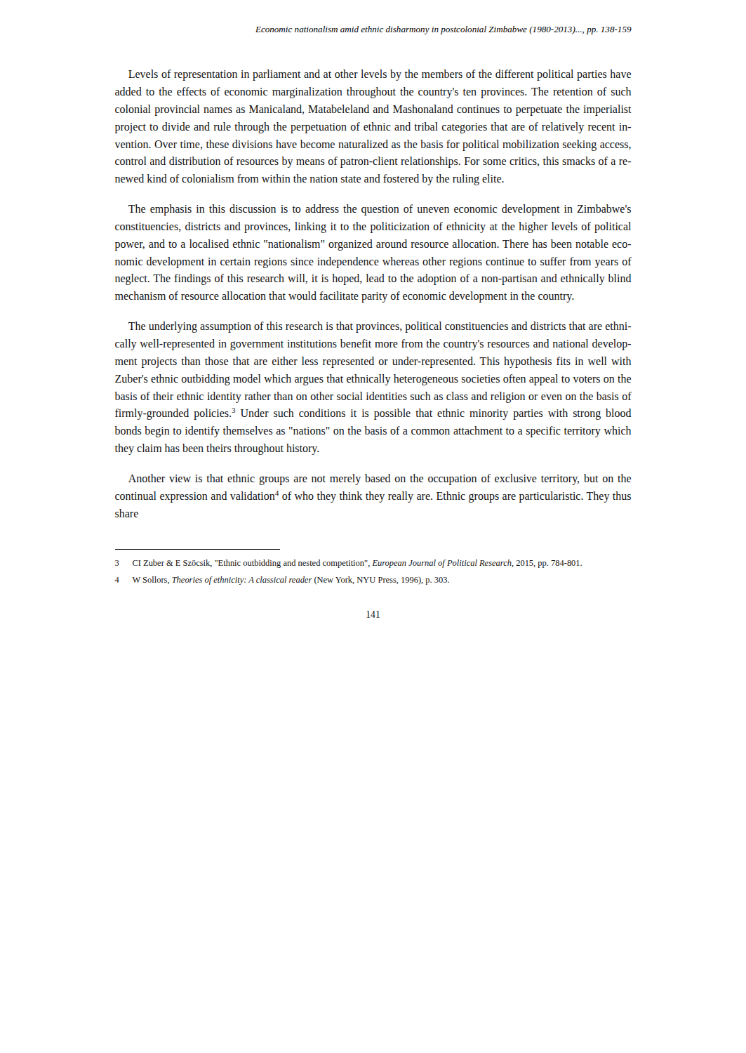Economic nationalism amid ethnic disharmony in postcolonial Zimbabwe (1980-2013)..., pp. 138-159
Levels of representation in parliament and at other levels by the members of the different political parties have added to the effects of economic marginalization throughout the country's ten provinces. The retention of such colonial provincial names as Manicaland, Matabeleland and Mashonaland continues to perpetuate the imperialist project to divide and rule through the perpetuation of ethnic and tribal categories that are of relatively recent invention. Over time, these divisions have become naturalized as the basis for political mobilization seeking access, control and distribution of resources by means of patron-client relationships. For some critics, this smacks of a renewed kind of colonialism from within the nation state and fostered by the ruling elite.
The emphasis in this discussion is to address the question of uneven economic development in Zimbabwe's constituencies, districts and provinces, linking it to the politicization of ethnicity at the higher levels of political power, and to a localised ethnic "nationalism" organized around resource allocation. There has been notable economic development in certain regions since independence whereas other regions continue to suffer from years of neglect. The findings of this research will, it is hoped, lead to the adoption of a non-partisan and ethnically blind mechanism of resource allocation that would facilitate parity of economic development in the country.
The underlying assumption of this research is that provinces, political constituencies and districts that are ethnically well-represented in government institutions benefit more from the country's resources and national development projects than those that are either less represented or under-represented. This hypothesis fits in well with Zuber's ethnic outbidding model which argues that ethnically heterogeneous societies often appeal to voters on the basis of their ethnic identity rather than on other social identities such as class and religion or even on the basis of firmly-grounded policies.3 Under such conditions it is possible that ethnic minority parties with strong blood bonds begin to identify themselves as "nations" on the basis of a common attachment to a specific territory which they claim has been theirs throughout history.
Another view is that ethnic groups are not merely based on the occupation of exclusive territory, but on the continual expression and validation4 of who they think they really are. Ethnic groups are particularistic. They thus share
3 CI Zuber & E Szöcsik, "Ethnic outbidding and nested competition", European Journal of Political Research, 2015, pp. 784-801.
4 W Sollors, Theories of ethnicity: A classical reader (New York, NYU Press, 1996), p. 303.
141